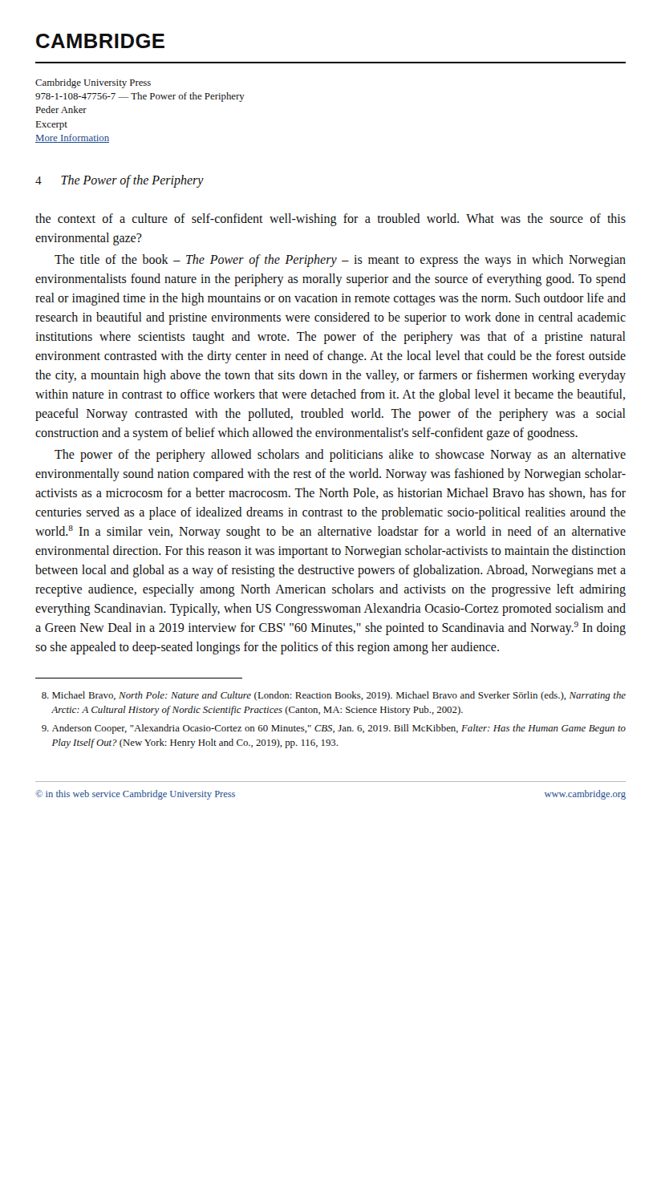Cambridge
Cambridge University Press
978-1-108-47756-7 — The Power of the Periphery
Peder Anker
Excerpt
More Information
4 The Power of the Periphery
the context of a culture of self-confident well-wishing for a troubled world. What was the source of this environmental gaze?
The title of the book – The Power of the Periphery – is meant to express the ways in which Norwegian environmentalists found nature in the periphery as morally superior and the source of everything good. To spend real or imagined time in the high mountains or on vacation in remote cottages was the norm. Such outdoor life and research in beautiful and pristine environments were considered to be superior to work done in central academic institutions where scientists taught and wrote. The power of the periphery was that of a pristine natural environment contrasted with the dirty center in need of change. At the local level that could be the forest outside the city, a mountain high above the town that sits down in the valley, or farmers or fishermen working everyday within nature in contrast to office workers that were detached from it. At the global level it became the beautiful, peaceful Norway contrasted with the polluted, troubled world. The power of the periphery was a social construction and a system of belief which allowed the environmentalist's self-confident gaze of goodness.
The power of the periphery allowed scholars and politicians alike to showcase Norway as an alternative environmentally sound nation compared with the rest of the world. Norway was fashioned by Norwegian scholar-activists as a microcosm for a better macrocosm. The North Pole, as historian Michael Bravo has shown, has for centuries served as a place of idealized dreams in contrast to the problematic socio-political realities around the world.8 In a similar vein, Norway sought to be an alternative loadstar for a world in need of an alternative environmental direction. For this reason it was important to Norwegian scholar-activists to maintain the distinction between local and global as a way of resisting the destructive powers of globalization. Abroad, Norwegians met a receptive audience, especially among North American scholars and activists on the progressive left admiring everything Scandinavian. Typically, when US Congresswoman Alexandria Ocasio-Cortez promoted socialism and a Green New Deal in a 2019 interview for CBS' "60 Minutes," she pointed to Scandinavia and Norway.9 In doing so she appealed to deep-seated longings for the politics of this region among her audience.
Michael Bravo, North Pole: Nature and Culture (London: Reaction Books, 2019). Michael Bravo and Sverker Sörlin (eds.), Narrating the Arctic: A Cultural History of Nordic Scientific Practices (Canton, MA: Science History Pub., 2002).
Anderson Cooper, "Alexandria Ocasio-Cortez on 60 Minutes," CBS, Jan. 6, 2019. Bill McKibben, Falter: Has the Human Game Begun to Play Itself Out? (New York: Henry Holt and Co., 2019), pp. 116, 193.
© in this web service Cambridge University Press www.cambridge.org